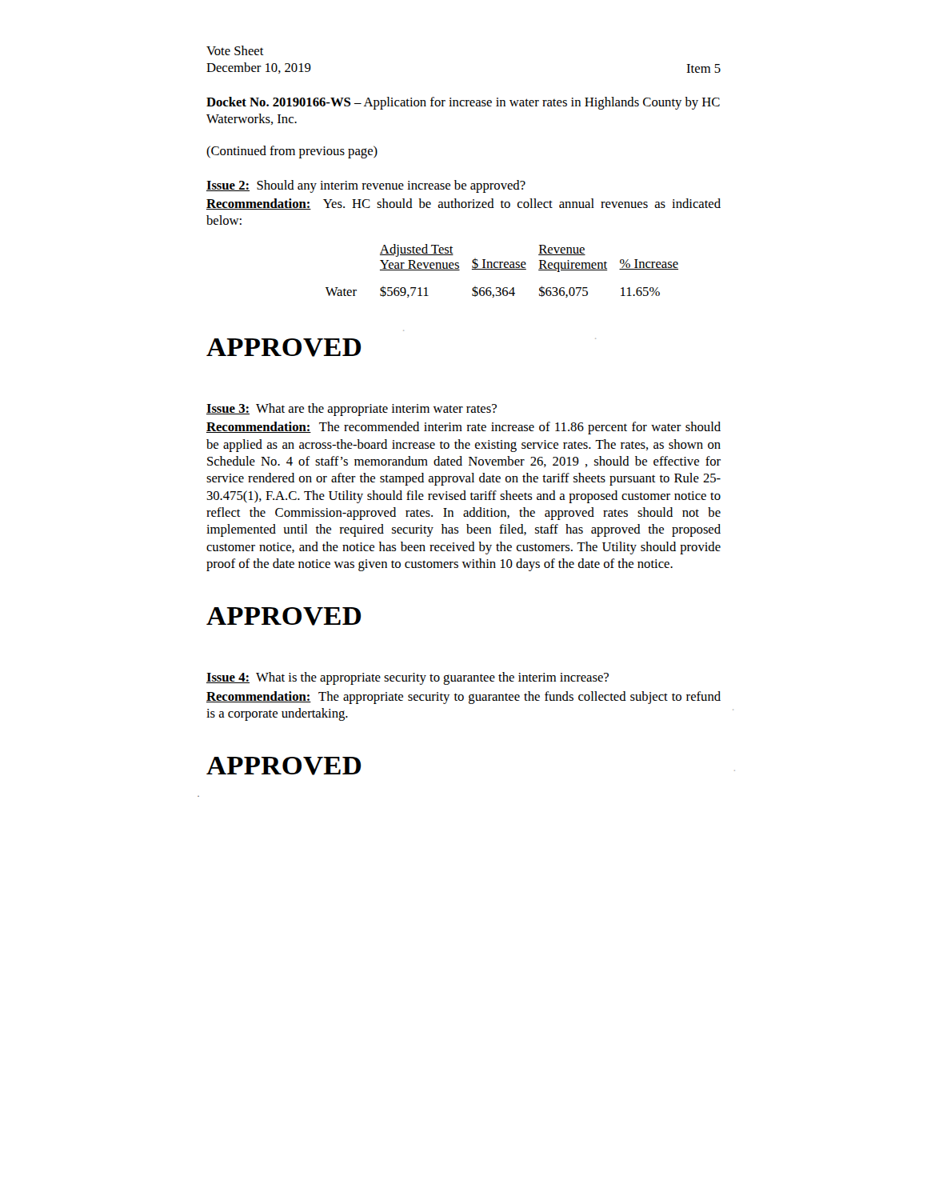Vote Sheet
December 10, 2019
Item 5
Docket No. 20190166-WS – Application for increase in water rates in Highlands County by HC Waterworks, Inc.
(Continued from previous page)
Issue 2: Should any interim revenue increase be approved?
Recommendation: Yes. HC should be authorized to collect annual revenues as indicated below:
| | Adjusted Test Year Revenues | $ Increase | Revenue Requirement | % Increase |
| --- | --- | --- | --- | --- |
| Water | $569,711 | $66,364 | $636,075 | 11.65% |
APPROVED
Issue 3: What are the appropriate interim water rates?
Recommendation: The recommended interim rate increase of 11.86 percent for water should be applied as an across-the-board increase to the existing service rates. The rates, as shown on Schedule No. 4 of staff’s memorandum dated November 26, 2019 , should be effective for service rendered on or after the stamped approval date on the tariff sheets pursuant to Rule 25-30.475(1), F.A.C. The Utility should file revised tariff sheets and a proposed customer notice to reflect the Commission-approved rates. In addition, the approved rates should not be implemented until the required security has been filed, staff has approved the proposed customer notice, and the notice has been received by the customers. The Utility should provide proof of the date notice was given to customers within 10 days of the date of the notice.
APPROVED
Issue 4: What is the appropriate security to guarantee the interim increase?
Recommendation: The appropriate security to guarantee the funds collected subject to refund is a corporate undertaking.
APPROVED
.
.
.
.
.